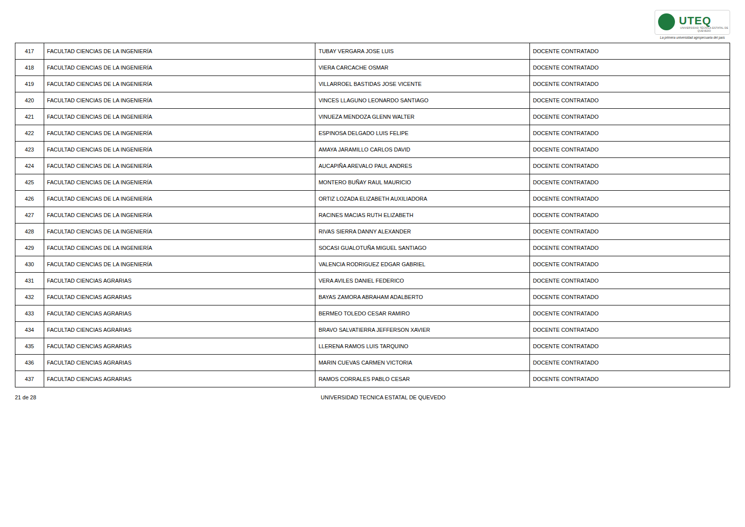UTEQ UNIVERSIDAD TÉCNICA ESTATAL DE QUEVEDO
La primera universidad agropecuaria del país
| 417 | FACULTAD CIENCIAS DE LA INGENIERÍA | TUBAY VERGARA JOSE LUIS | DOCENTE CONTRATADO |
| 418 | FACULTAD CIENCIAS DE LA INGENIERÍA | VIERA CARCACHE OSMAR | DOCENTE CONTRATADO |
| 419 | FACULTAD CIENCIAS DE LA INGENIERÍA | VILLARROEL BASTIDAS JOSE VICENTE | DOCENTE CONTRATADO |
| 420 | FACULTAD CIENCIAS DE LA INGENIERÍA | VINCES LLAGUNO LEONARDO SANTIAGO | DOCENTE CONTRATADO |
| 421 | FACULTAD CIENCIAS DE LA INGENIERÍA | VINUEZA MENDOZA GLENN WALTER | DOCENTE CONTRATADO |
| 422 | FACULTAD CIENCIAS DE LA INGENIERÍA | ESPINOSA DELGADO LUIS FELIPE | DOCENTE CONTRATADO |
| 423 | FACULTAD CIENCIAS DE LA INGENIERÍA | AMAYA JARAMILLO CARLOS DAVID | DOCENTE CONTRATADO |
| 424 | FACULTAD CIENCIAS DE LA INGENIERÍA | AUCAPIÑA AREVALO PAUL ANDRES | DOCENTE CONTRATADO |
| 425 | FACULTAD CIENCIAS DE LA INGENIERÍA | MONTERO BUÑAY RAUL MAURICIO | DOCENTE CONTRATADO |
| 426 | FACULTAD CIENCIAS DE LA INGENIERÍA | ORTIZ LOZADA ELIZABETH AUXILIADORA | DOCENTE CONTRATADO |
| 427 | FACULTAD CIENCIAS DE LA INGENIERÍA | RACINES MACIAS RUTH ELIZABETH | DOCENTE CONTRATADO |
| 428 | FACULTAD CIENCIAS DE LA INGENIERÍA | RIVAS SIERRA DANNY ALEXANDER | DOCENTE CONTRATADO |
| 429 | FACULTAD CIENCIAS DE LA INGENIERÍA | SOCASI GUALOTUÑA MIGUEL SANTIAGO | DOCENTE CONTRATADO |
| 430 | FACULTAD CIENCIAS DE LA INGENIERÍA | VALENCIA RODRIGUEZ EDGAR GABRIEL | DOCENTE CONTRATADO |
| 431 | FACULTAD CIENCIAS AGRARIAS | VERA AVILES DANIEL FEDERICO | DOCENTE CONTRATADO |
| 432 | FACULTAD CIENCIAS AGRARIAS | BAYAS ZAMORA ABRAHAM ADALBERTO | DOCENTE CONTRATADO |
| 433 | FACULTAD CIENCIAS AGRARIAS | BERMEO TOLEDO CESAR RAMIRO | DOCENTE CONTRATADO |
| 434 | FACULTAD CIENCIAS AGRARIAS | BRAVO SALVATIERRA JEFFERSON XAVIER | DOCENTE CONTRATADO |
| 435 | FACULTAD CIENCIAS AGRARIAS | LLERENA RAMOS LUIS TARQUINO | DOCENTE CONTRATADO |
| 436 | FACULTAD CIENCIAS AGRARIAS | MARIN CUEVAS CARMEN VICTORIA | DOCENTE CONTRATADO |
| 437 | FACULTAD CIENCIAS AGRARIAS | RAMOS CORRALES PABLO CESAR | DOCENTE CONTRATADO |
21 de 28
UNIVERSIDAD TECNICA ESTATAL DE QUEVEDO